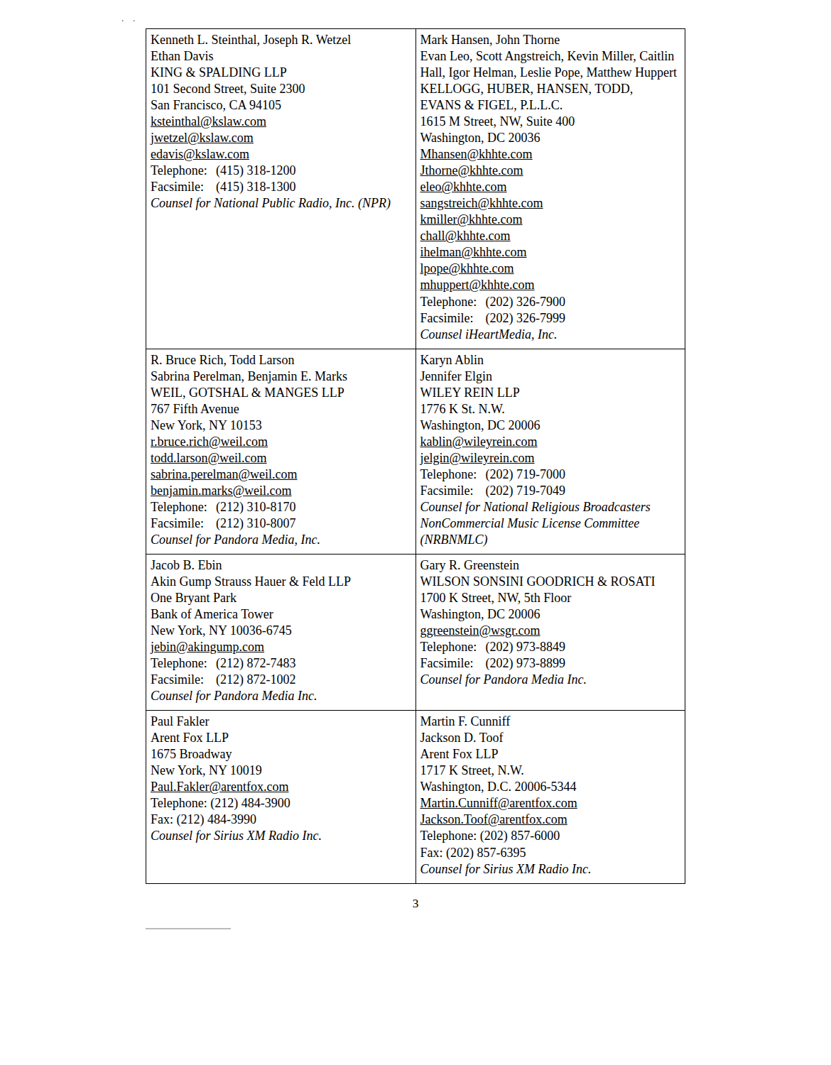. .
| Kenneth L. Steinthal, Joseph R. Wetzel Ethan Davis KING & SPALDING LLP 101 Second Street, Suite 2300 San Francisco, CA 94105 ksteinthal@kslaw.com jwetzel@kslaw.com edavis@kslaw.com Telephone: (415) 318-1200 Facsimile: (415) 318-1300 Counsel for National Public Radio, Inc. (NPR) | Mark Hansen, John Thorne Evan Leo, Scott Angstreich, Kevin Miller, Caitlin Hall, Igor Helman, Leslie Pope, Matthew Huppert KELLOGG, HUBER, HANSEN, TODD, EVANS & FIGEL, P.L.L.C. 1615 M Street, NW, Suite 400 Washington, DC 20036 Mhansen@khhte.com Jthorne@khhte.com eleo@khhte.com sangstreich@khhte.com kmiller@khhte.com chall@khhte.com ihelman@khhte.com lpope@khhte.com mhuppert@khhte.com Telephone: (202) 326-7900 Facsimile: (202) 326-7999 Counsel iHeartMedia, Inc. |
| R. Bruce Rich, Todd Larson Sabrina Perelman, Benjamin E. Marks WEIL, GOTSHAL & MANGES LLP 767 Fifth Avenue New York, NY 10153 r.bruce.rich@weil.com todd.larson@weil.com sabrina.perelman@weil.com benjamin.marks@weil.com Telephone: (212) 310-8170 Facsimile: (212) 310-8007 Counsel for Pandora Media, Inc. | Karyn Ablin Jennifer Elgin WILEY REIN LLP 1776 K St. N.W. Washington, DC 20006 kablin@wileyrein.com jelgin@wileyrein.com Telephone: (202) 719-7000 Facsimile: (202) 719-7049 Counsel for National Religious Broadcasters NonCommercial Music License Committee (NRBNMLC) |
| Jacob B. Ebin Akin Gump Strauss Hauer & Feld LLP One Bryant Park Bank of America Tower New York, NY 10036-6745 jebin@akingump.com Telephone: (212) 872-7483 Facsimile: (212) 872-1002 Counsel for Pandora Media Inc. | Gary R. Greenstein WILSON SONSINI GOODRICH & ROSATI 1700 K Street, NW, 5th Floor Washington, DC 20006 ggreenstein@wsgr.com Telephone: (202) 973-8849 Facsimile: (202) 973-8899 Counsel for Pandora Media Inc. |
| Paul Fakler Arent Fox LLP 1675 Broadway New York, NY 10019 Paul.Fakler@arentfox.com Telephone: (212) 484-3900 Fax: (212) 484-3990 Counsel for Sirius XM Radio Inc. | Martin F. Cunniff Jackson D. Toof Arent Fox LLP 1717 K Street, N.W. Washington, D.C. 20006-5344 Martin.Cunniff@arentfox.com Jackson.Toof@arentfox.com Telephone: (202) 857-6000 Fax: (202) 857-6395 Counsel for Sirius XM Radio Inc. |
3